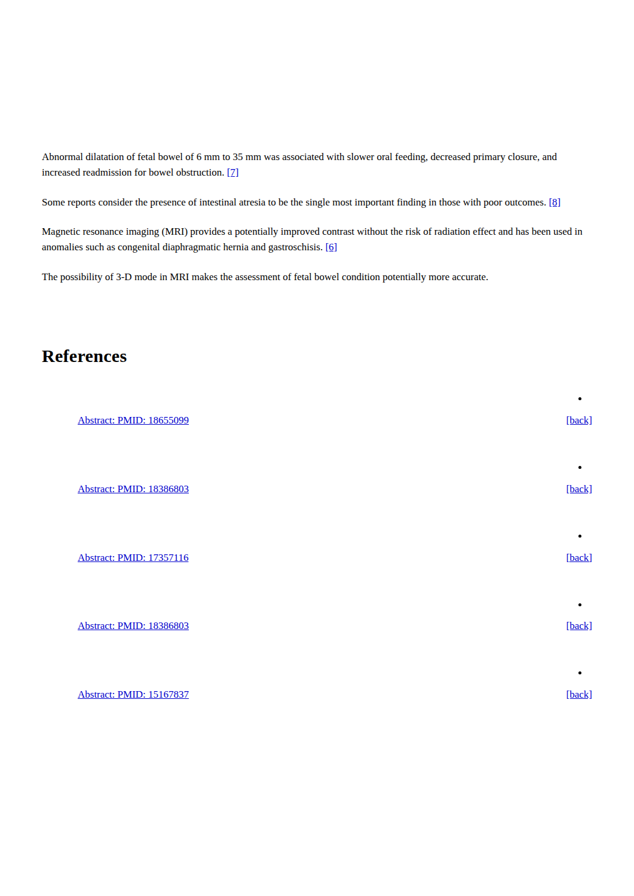Abnormal dilatation of fetal bowel of 6 mm to 35 mm was associated with slower oral feeding, decreased primary closure, and increased readmission for bowel obstruction. [7]
Some reports consider the presence of intestinal atresia to be the single most important finding in those with poor outcomes. [8]
Magnetic resonance imaging (MRI) provides a potentially improved contrast without the risk of radiation effect and has been used in anomalies such as congenital diaphragmatic hernia and gastroschisis. [6]
The possibility of 3-D mode in MRI makes the assessment of fetal bowel condition potentially more accurate.
References
Abstract: PMID: 18655099 [back]
Abstract: PMID: 18386803 [back]
Abstract: PMID: 17357116 [back]
Abstract: PMID: 18386803 [back]
Abstract: PMID: 15167837 [back]